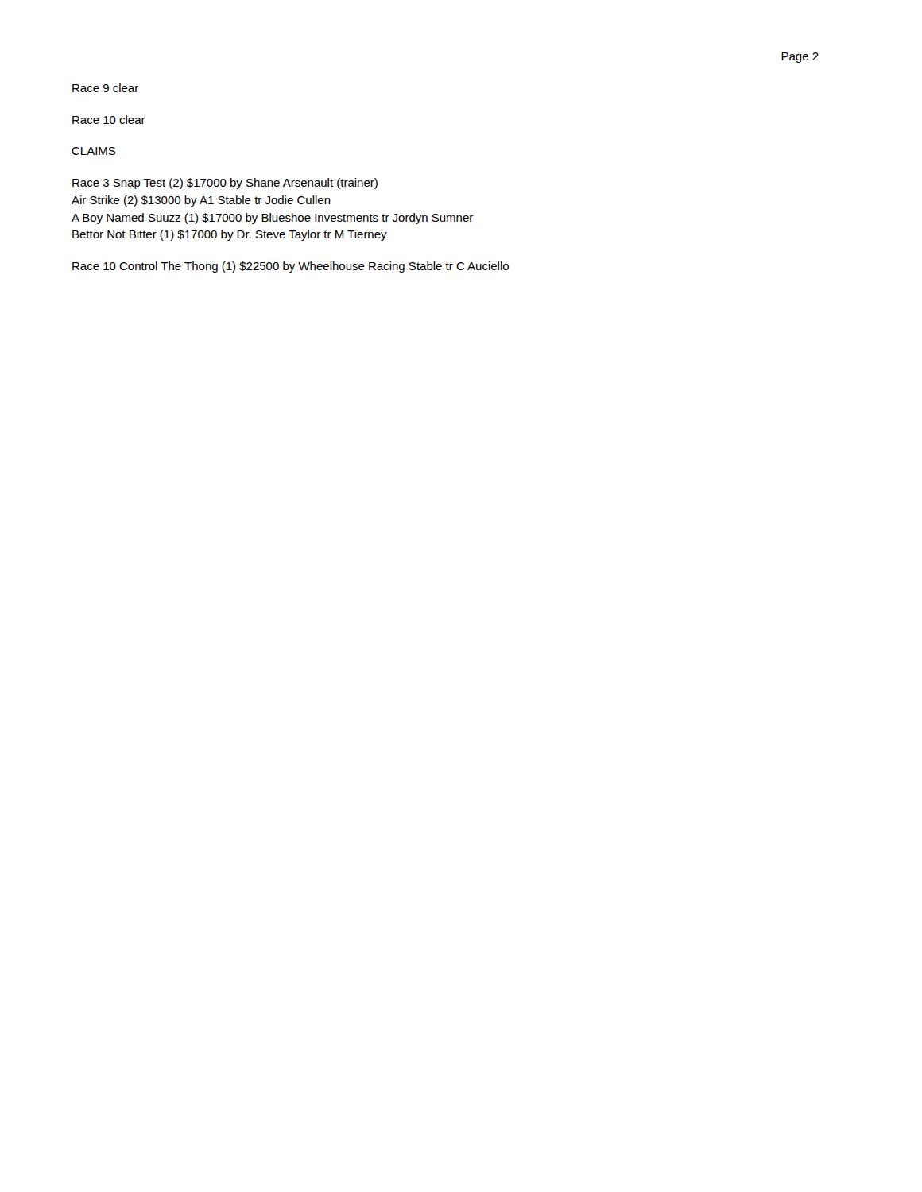Page 2
Race 9 clear
Race 10 clear
CLAIMS
Race 3 Snap Test (2) $17000 by Shane Arsenault (trainer)
Air Strike (2) $13000 by A1 Stable tr Jodie Cullen
A Boy Named Suuzz (1) $17000 by Blueshoe Investments tr Jordyn Sumner
Bettor Not Bitter (1) $17000 by Dr. Steve Taylor tr M Tierney
Race 10 Control The Thong (1) $22500 by Wheelhouse Racing Stable tr C Auciello